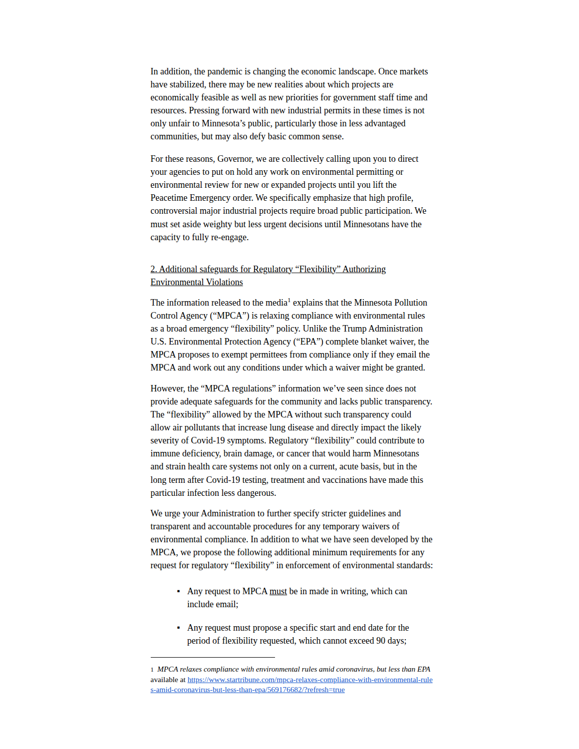In addition, the pandemic is changing the economic landscape. Once markets have stabilized, there may be new realities about which projects are economically feasible as well as new priorities for government staff time and resources. Pressing forward with new industrial permits in these times is not only unfair to Minnesota’s public, particularly those in less advantaged communities, but may also defy basic common sense.
For these reasons, Governor, we are collectively calling upon you to direct your agencies to put on hold any work on environmental permitting or environmental review for new or expanded projects until you lift the Peacetime Emergency order. We specifically emphasize that high profile, controversial major industrial projects require broad public participation. We must set aside weighty but less urgent decisions until Minnesotans have the capacity to fully re-engage.
2. Additional safeguards for Regulatory “Flexibility” Authorizing Environmental Violations
The information released to the media1 explains that the Minnesota Pollution Control Agency (“MPCA”) is relaxing compliance with environmental rules as a broad emergency “flexibility” policy. Unlike the Trump Administration U.S. Environmental Protection Agency (“EPA”) complete blanket waiver, the MPCA proposes to exempt permittees from compliance only if they email the MPCA and work out any conditions under which a waiver might be granted.
However, the “MPCA regulations” information we’ve seen since does not provide adequate safeguards for the community and lacks public transparency. The “flexibility” allowed by the MPCA without such transparency could allow air pollutants that increase lung disease and directly impact the likely severity of Covid-19 symptoms. Regulatory “flexibility” could contribute to immune deficiency, brain damage, or cancer that would harm Minnesotans and strain health care systems not only on a current, acute basis, but in the long term after Covid-19 testing, treatment and vaccinations have made this particular infection less dangerous.
We urge your Administration to further specify stricter guidelines and transparent and accountable procedures for any temporary waivers of environmental compliance. In addition to what we have seen developed by the MPCA, we propose the following additional minimum requirements for any request for regulatory “flexibility” in enforcement of environmental standards:
Any request to MPCA must be in made in writing, which can include email;
Any request must propose a specific start and end date for the period of flexibility requested, which cannot exceed 90 days;
1 MPCA relaxes compliance with environmental rules amid coronavirus, but less than EPA available at https://www.startribune.com/mpca-relaxes-compliance-with-environmental-rules-amid-coronavirus-but-less-than-epa/569176682/?refresh=true